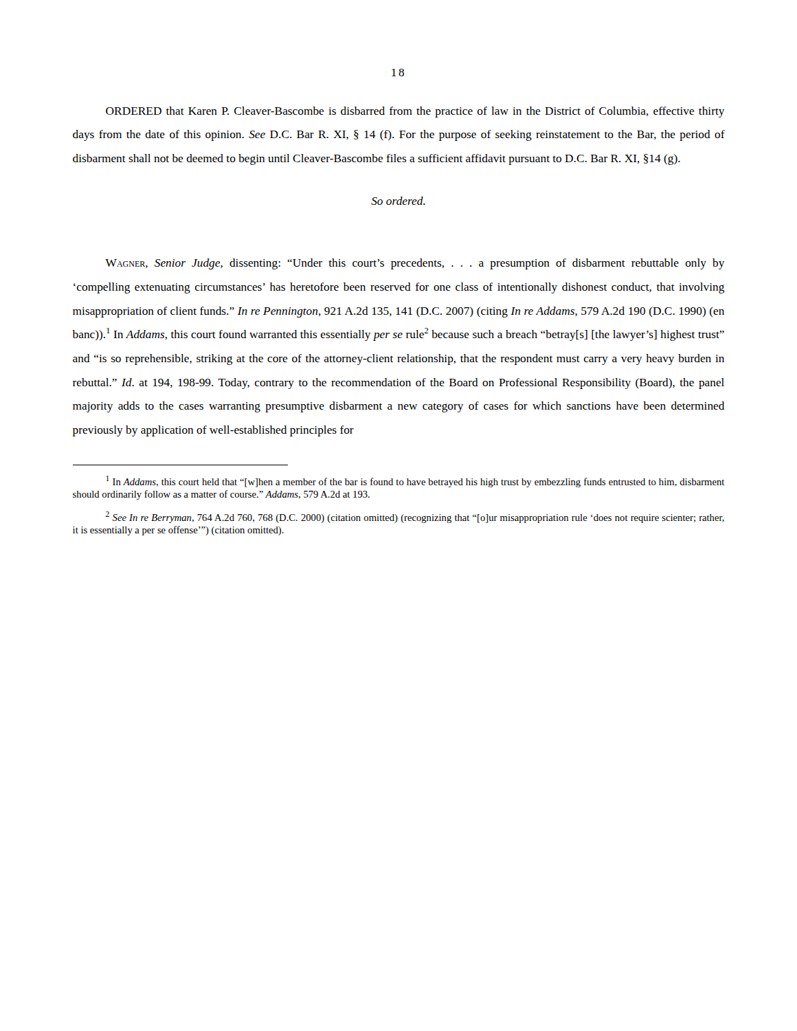18
ORDERED that Karen P. Cleaver-Bascombe is disbarred from the practice of law in the District of Columbia, effective thirty days from the date of this opinion. See D.C. Bar R. XI, § 14 (f). For the purpose of seeking reinstatement to the Bar, the period of disbarment shall not be deemed to begin until Cleaver-Bascombe files a sufficient affidavit pursuant to D.C. Bar R. XI, §14 (g).
So ordered.
Wagner, Senior Judge, dissenting: “Under this court’s precedents, . . . a presumption of disbarment rebuttable only by ‘compelling extenuating circumstances’ has heretofore been reserved for one class of intentionally dishonest conduct, that involving misappropriation of client funds.” In re Pennington, 921 A.2d 135, 141 (D.C. 2007) (citing In re Addams, 579 A.2d 190 (D.C. 1990) (en banc)).1 In Addams, this court found warranted this essentially per se rule2 because such a breach “betray[s] [the lawyer’s] highest trust” and “is so reprehensible, striking at the core of the attorney-client relationship, that the respondent must carry a very heavy burden in rebuttal.” Id. at 194, 198-99. Today, contrary to the recommendation of the Board on Professional Responsibility (Board), the panel majority adds to the cases warranting presumptive disbarment a new category of cases for which sanctions have been determined previously by application of well-established principles for
1 In Addams, this court held that “[w]hen a member of the bar is found to have betrayed his high trust by embezzling funds entrusted to him, disbarment should ordinarily follow as a matter of course.” Addams, 579 A.2d at 193.
2 See In re Berryman, 764 A.2d 760, 768 (D.C. 2000) (citation omitted) (recognizing that “[o]ur misappropriation rule ‘does not require scienter; rather, it is essentially a per se offense’”) (citation omitted).